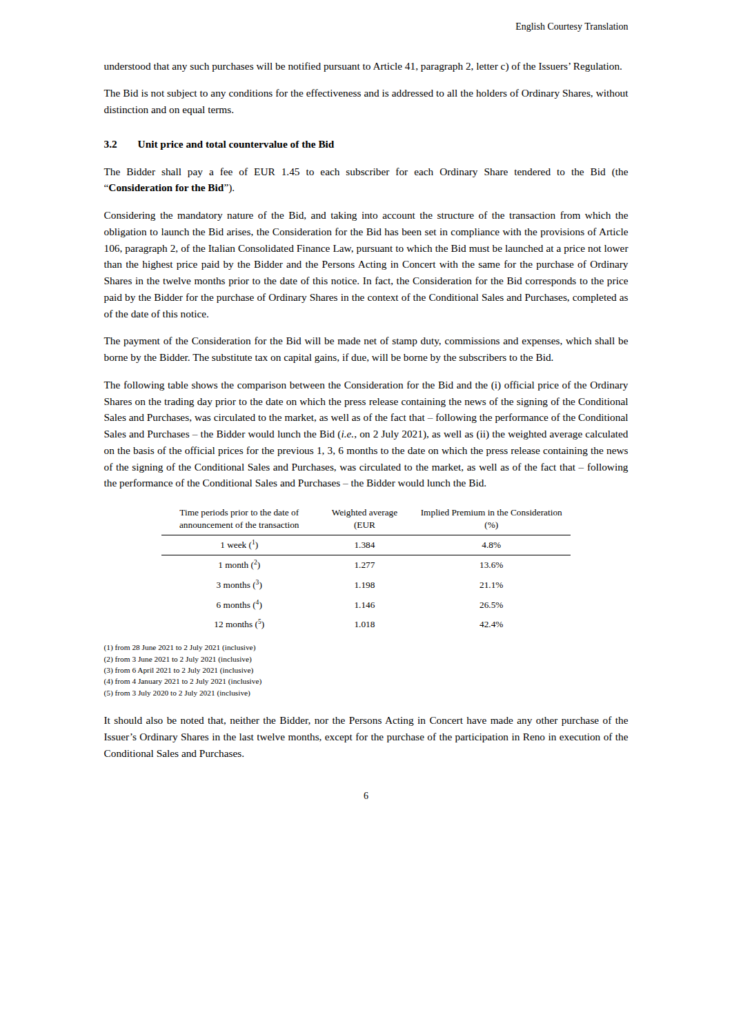English Courtesy Translation
understood that any such purchases will be notified pursuant to Article 41, paragraph 2, letter c) of the Issuers’ Regulation.
The Bid is not subject to any conditions for the effectiveness and is addressed to all the holders of Ordinary Shares, without distinction and on equal terms.
3.2 Unit price and total countervalue of the Bid
The Bidder shall pay a fee of EUR 1.45 to each subscriber for each Ordinary Share tendered to the Bid (the “Consideration for the Bid”).
Considering the mandatory nature of the Bid, and taking into account the structure of the transaction from which the obligation to launch the Bid arises, the Consideration for the Bid has been set in compliance with the provisions of Article 106, paragraph 2, of the Italian Consolidated Finance Law, pursuant to which the Bid must be launched at a price not lower than the highest price paid by the Bidder and the Persons Acting in Concert with the same for the purchase of Ordinary Shares in the twelve months prior to the date of this notice. In fact, the Consideration for the Bid corresponds to the price paid by the Bidder for the purchase of Ordinary Shares in the context of the Conditional Sales and Purchases, completed as of the date of this notice.
The payment of the Consideration for the Bid will be made net of stamp duty, commissions and expenses, which shall be borne by the Bidder. The substitute tax on capital gains, if due, will be borne by the subscribers to the Bid.
The following table shows the comparison between the Consideration for the Bid and the (i) official price of the Ordinary Shares on the trading day prior to the date on which the press release containing the news of the signing of the Conditional Sales and Purchases, was circulated to the market, as well as of the fact that – following the performance of the Conditional Sales and Purchases – the Bidder would lunch the Bid (i.e., on 2 July 2021), as well as (ii) the weighted average calculated on the basis of the official prices for the previous 1, 3, 6 months to the date on which the press release containing the news of the signing of the Conditional Sales and Purchases, was circulated to the market, as well as of the fact that – following the performance of the Conditional Sales and Purchases – the Bidder would lunch the Bid.
| Time periods prior to the date of announcement of the transaction | Weighted average (EUR | Implied Premium in the Consideration (%) |
| --- | --- | --- |
| 1 week ( 1 ) | 1.384 | 4.8% |
| 1 month ( 2 ) | 1.277 | 13.6% |
| 3 months ( 3 ) | 1.198 | 21.1% |
| 6 months ( 4 ) | 1.146 | 26.5% |
| 12 months ( 5 ) | 1.018 | 42.4% |
(1) from 28 June 2021 to 2 July 2021 (inclusive)
(2) from 3 June 2021 to 2 July 2021 (inclusive)
(3) from 6 April 2021 to 2 July 2021 (inclusive)
(4) from 4 January 2021 to 2 July 2021 (inclusive)
(5) from 3 July 2020 to 2 July 2021 (inclusive)
It should also be noted that, neither the Bidder, nor the Persons Acting in Concert have made any other purchase of the Issuer’s Ordinary Shares in the last twelve months, except for the purchase of the participation in Reno in execution of the Conditional Sales and Purchases.
6